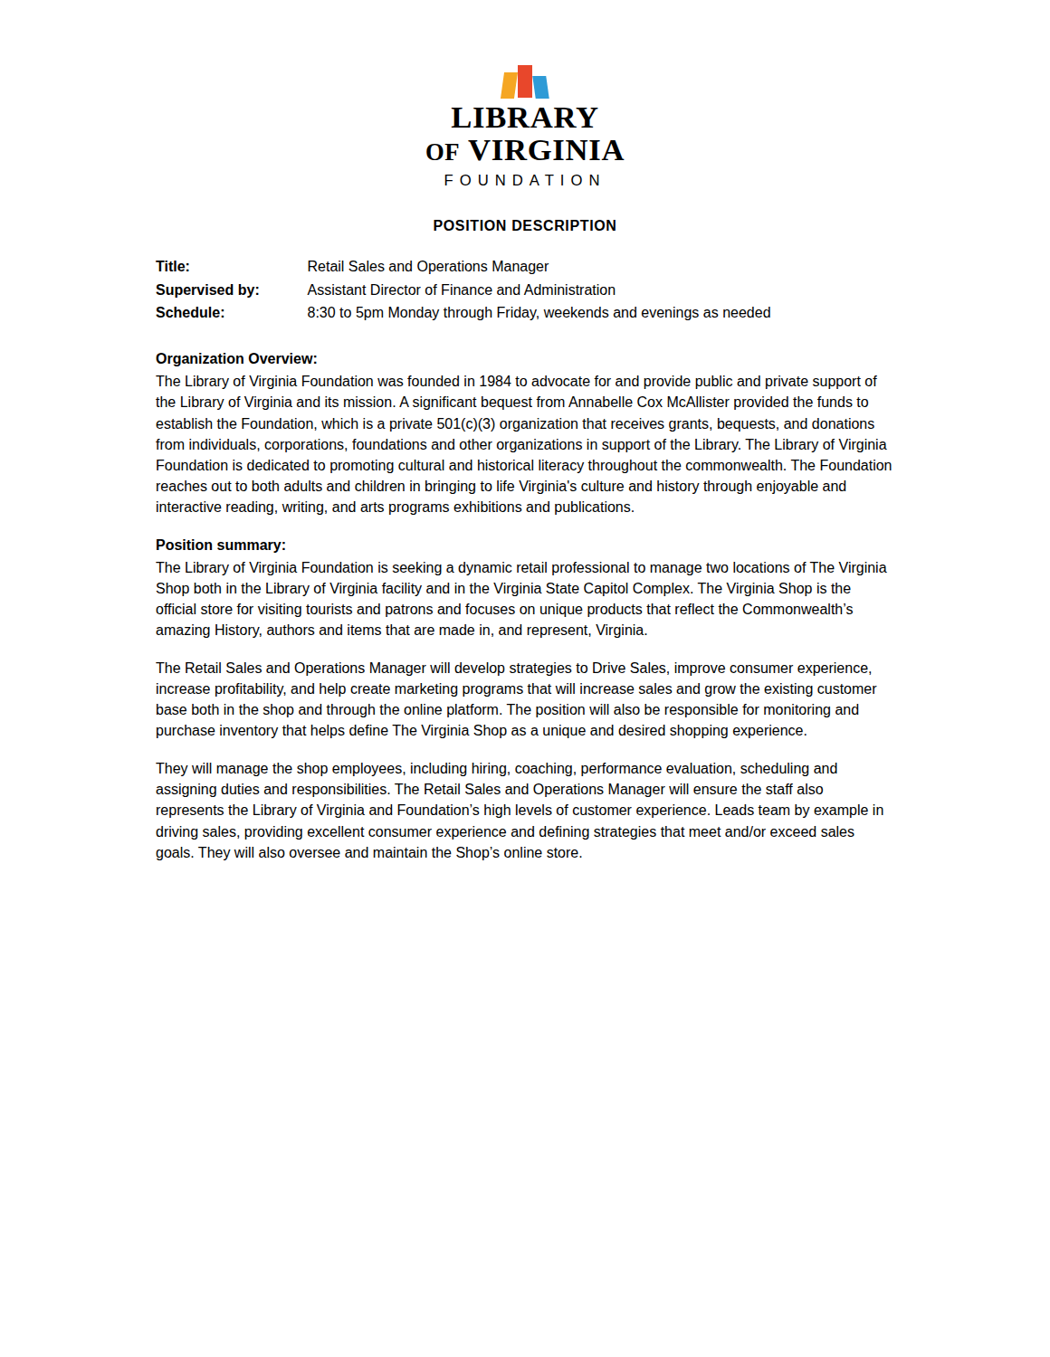LIBRARY
OF VIRGINIA
FOUNDATION
POSITION DESCRIPTION
| Title: | Retail Sales and Operations Manager |
| Supervised by: | Assistant Director of Finance and Administration |
| Schedule: | 8:30 to 5pm Monday through Friday, weekends and evenings as needed |
Organization Overview:
The Library of Virginia Foundation was founded in 1984 to advocate for and provide public and private support of the Library of Virginia and its mission. A significant bequest from Annabelle Cox McAllister provided the funds to establish the Foundation, which is a private 501(c)(3) organization that receives grants, bequests, and donations from individuals, corporations, foundations and other organizations in support of the Library. The Library of Virginia Foundation is dedicated to promoting cultural and historical literacy throughout the commonwealth. The Foundation reaches out to both adults and children in bringing to life Virginia's culture and history through enjoyable and interactive reading, writing, and arts programs exhibitions and publications.
Position summary:
The Library of Virginia Foundation is seeking a dynamic retail professional to manage two locations of The Virginia Shop both in the Library of Virginia facility and in the Virginia State Capitol Complex. The Virginia Shop is the official store for visiting tourists and patrons and focuses on unique products that reflect the Commonwealth’s amazing History, authors and items that are made in, and represent, Virginia.
The Retail Sales and Operations Manager will develop strategies to Drive Sales, improve consumer experience, increase profitability, and help create marketing programs that will increase sales and grow the existing customer base both in the shop and through the online platform. The position will also be responsible for monitoring and purchase inventory that helps define The Virginia Shop as a unique and desired shopping experience.
They will manage the shop employees, including hiring, coaching, performance evaluation, scheduling and assigning duties and responsibilities. The Retail Sales and Operations Manager will ensure the staff also represents the Library of Virginia and Foundation’s high levels of customer experience. Leads team by example in driving sales, providing excellent consumer experience and defining strategies that meet and/or exceed sales goals. They will also oversee and maintain the Shop’s online store.